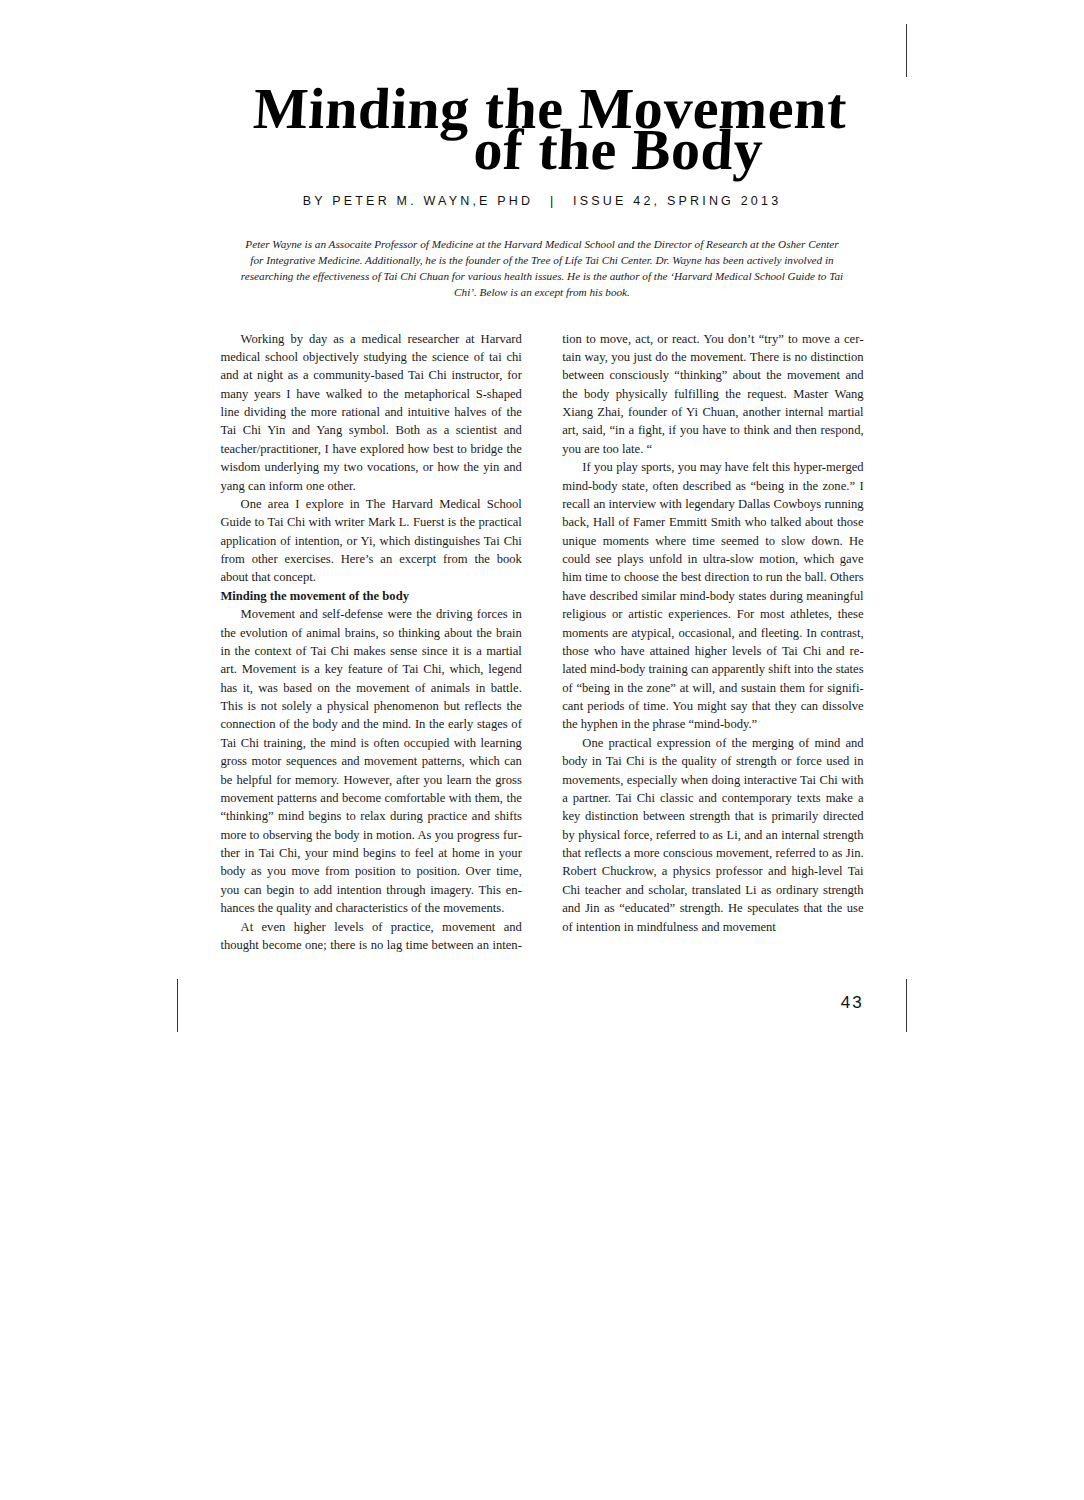Minding the Movement of the Body
By Peter M. Wayn,e PhD | Issue 42, Spring 2013
Peter Wayne is an Assocaite Professor of Medicine at the Harvard Medical School and the Director of Research at the Osher Center for Integrative Medicine. Additionally, he is the founder of the Tree of Life Tai Chi Center. Dr. Wayne has been actively involved in researching the effectiveness of Tai Chi Chuan for various health issues. He is the author of the ‘Harvard Medical School Guide to Tai Chi’. Below is an except from his book.
Working by day as a medical researcher at Harvard medical school objectively studying the science of tai chi and at night as a community-based Tai Chi instructor, for many years I have walked to the metaphorical S-shaped line dividing the more rational and intuitive halves of the Tai Chi Yin and Yang symbol. Both as a scientist and teacher/practitioner, I have explored how best to bridge the wisdom underlying my two vocations, or how the yin and yang can inform one other.
One area I explore in The Harvard Medical School Guide to Tai Chi with writer Mark L. Fuerst is the practical application of intention, or Yi, which distinguishes Tai Chi from other exercises. Here’s an excerpt from the book about that concept.
Minding the movement of the body
Movement and self-defense were the driving forces in the evolution of animal brains, so thinking about the brain in the context of Tai Chi makes sense since it is a martial art. Movement is a key feature of Tai Chi, which, legend has it, was based on the movement of animals in battle. This is not solely a physical phenomenon but reflects the connection of the body and the mind. In the early stages of Tai Chi training, the mind is often occupied with learning gross motor sequences and movement patterns, which can be helpful for memory. However, after you learn the gross movement patterns and become comfortable with them, the “thinking” mind begins to relax during practice and shifts more to observing the body in motion. As you progress further in Tai Chi, your mind begins to feel at home in your body as you move from position to position. Over time, you can begin to add intention through imagery. This enhances the quality and characteristics of the movements.
At even higher levels of practice, movement and thought become one; there is no lag time between an intention to move, act, or react. You don’t “try” to move a certain way, you just do the movement. There is no distinction between consciously “thinking” about the movement and the body physically fulfilling the request. Master Wang Xiang Zhai, founder of Yi Chuan, another internal martial art, said, “in a fight, if you have to think and then respond, you are too late. “
If you play sports, you may have felt this hyper-merged mind-body state, often described as “being in the zone.” I recall an interview with legendary Dallas Cowboys running back, Hall of Famer Emmitt Smith who talked about those unique moments where time seemed to slow down. He could see plays unfold in ultra-slow motion, which gave him time to choose the best direction to run the ball. Others have described similar mind-body states during meaningful religious or artistic experiences. For most athletes, these moments are atypical, occasional, and fleeting. In contrast, those who have attained higher levels of Tai Chi and related mind-body training can apparently shift into the states of “being in the zone” at will, and sustain them for significant periods of time. You might say that they can dissolve the hyphen in the phrase “mind-body.”
One practical expression of the merging of mind and body in Tai Chi is the quality of strength or force used in movements, especially when doing interactive Tai Chi with a partner. Tai Chi classic and contemporary texts make a key distinction between strength that is primarily directed by physical force, referred to as Li, and an internal strength that reflects a more conscious movement, referred to as Jin. Robert Chuckrow, a physics professor and high-level Tai Chi teacher and scholar, translated Li as ordinary strength and Jin as “educated” strength. He speculates that the use of intention in mindfulness and movement
43